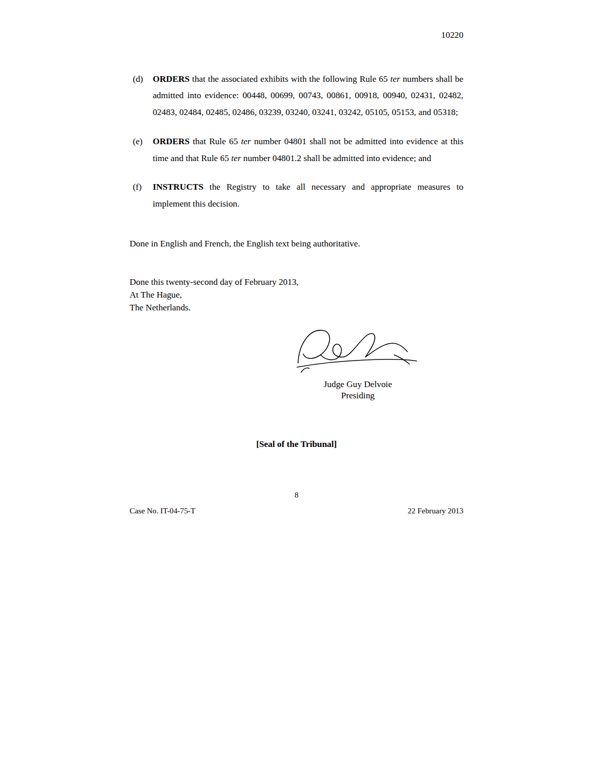10220
(d) ORDERS that the associated exhibits with the following Rule 65 ter numbers shall be admitted into evidence: 00448, 00699, 00743, 00861, 00918, 00940, 02431, 02482, 02483, 02484, 02485, 02486, 03239, 03240, 03241, 03242, 05105, 05153, and 05318;
(e) ORDERS that Rule 65 ter number 04801 shall not be admitted into evidence at this time and that Rule 65 ter number 04801.2 shall be admitted into evidence; and
(f) INSTRUCTS the Registry to take all necessary and appropriate measures to implement this decision.
Done in English and French, the English text being authoritative.
Done this twenty-second day of February 2013,
At The Hague,
The Netherlands.
Judge Guy Delvoie
Presiding
[Seal of the Tribunal]
8
Case No. IT-04-75-T 22 February 2013